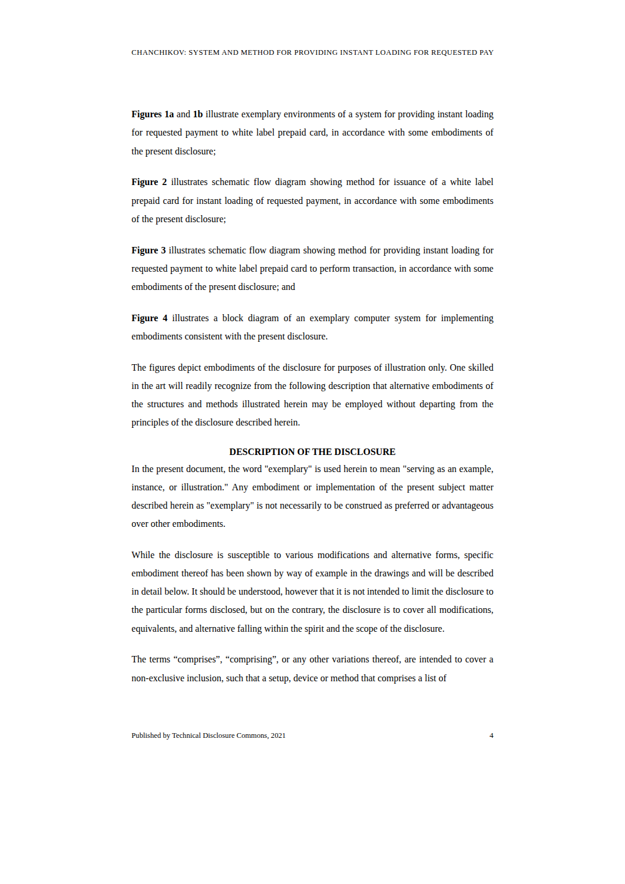CHANCHIKOV: SYSTEM AND METHOD FOR PROVIDING INSTANT LOADING FOR REQUESTED PAY
Figures 1a and 1b illustrate exemplary environments of a system for providing instant loading for requested payment to white label prepaid card, in accordance with some embodiments of the present disclosure;
Figure 2 illustrates schematic flow diagram showing method for issuance of a white label prepaid card for instant loading of requested payment, in accordance with some embodiments of the present disclosure;
Figure 3 illustrates schematic flow diagram showing method for providing instant loading for requested payment to white label prepaid card to perform transaction, in accordance with some embodiments of the present disclosure; and
Figure 4 illustrates a block diagram of an exemplary computer system for implementing embodiments consistent with the present disclosure.
The figures depict embodiments of the disclosure for purposes of illustration only. One skilled in the art will readily recognize from the following description that alternative embodiments of the structures and methods illustrated herein may be employed without departing from the principles of the disclosure described herein.
DESCRIPTION OF THE DISCLOSURE
In the present document, the word "exemplary" is used herein to mean "serving as an example, instance, or illustration." Any embodiment or implementation of the present subject matter described herein as "exemplary" is not necessarily to be construed as preferred or advantageous over other embodiments.
While the disclosure is susceptible to various modifications and alternative forms, specific embodiment thereof has been shown by way of example in the drawings and will be described in detail below. It should be understood, however that it is not intended to limit the disclosure to the particular forms disclosed, but on the contrary, the disclosure is to cover all modifications, equivalents, and alternative falling within the spirit and the scope of the disclosure.
The terms “comprises”, “comprising”, or any other variations thereof, are intended to cover a non-exclusive inclusion, such that a setup, device or method that comprises a list of
Published by Technical Disclosure Commons, 2021
4